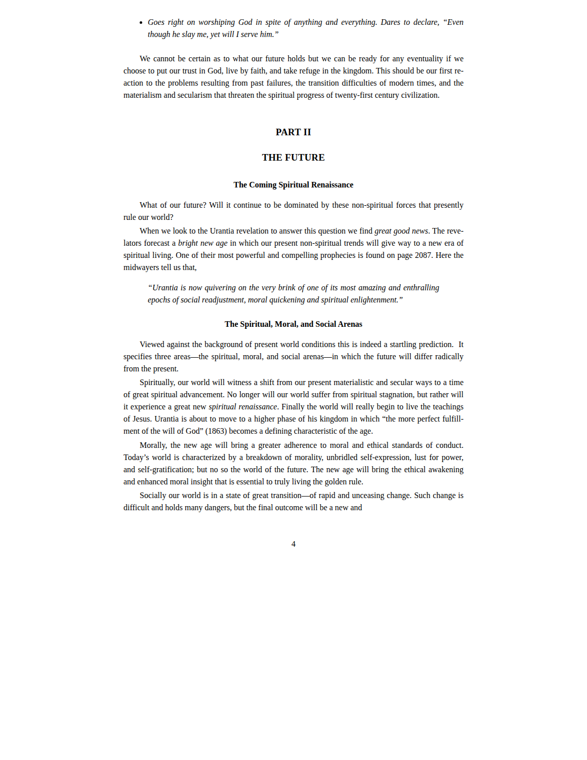Goes right on worshiping God in spite of anything and everything. Dares to declare, “Even though he slay me, yet will I serve him.”
We cannot be certain as to what our future holds but we can be ready for any eventuality if we choose to put our trust in God, live by faith, and take refuge in the kingdom. This should be our first reaction to the problems resulting from past failures, the transition difficulties of modern times, and the materialism and secularism that threaten the spiritual progress of twenty-first century civilization.
PART II
THE FUTURE
The Coming Spiritual Renaissance
What of our future? Will it continue to be dominated by these non-spiritual forces that presently rule our world?
When we look to the Urantia revelation to answer this question we find great good news. The revelators forecast a bright new age in which our present non-spiritual trends will give way to a new era of spiritual living. One of their most powerful and compelling prophecies is found on page 2087. Here the midwayers tell us that,
“Urantia is now quivering on the very brink of one of its most amazing and enthralling epochs of social readjustment, moral quickening and spiritual enlightenment.”
The Spiritual, Moral, and Social Arenas
Viewed against the background of present world conditions this is indeed a startling prediction. It specifies three areas—the spiritual, moral, and social arenas—in which the future will differ radically from the present.
Spiritually, our world will witness a shift from our present materialistic and secular ways to a time of great spiritual advancement. No longer will our world suffer from spiritual stagnation, but rather will it experience a great new spiritual renaissance. Finally the world will really begin to live the teachings of Jesus. Urantia is about to move to a higher phase of his kingdom in which “the more perfect fulfillment of the will of God” (1863) becomes a defining characteristic of the age.
Morally, the new age will bring a greater adherence to moral and ethical standards of conduct. Today’s world is characterized by a breakdown of morality, unbridled self-expression, lust for power, and self-gratification; but no so the world of the future. The new age will bring the ethical awakening and enhanced moral insight that is essential to truly living the golden rule.
Socially our world is in a state of great transition—of rapid and unceasing change. Such change is difficult and holds many dangers, but the final outcome will be a new and
4